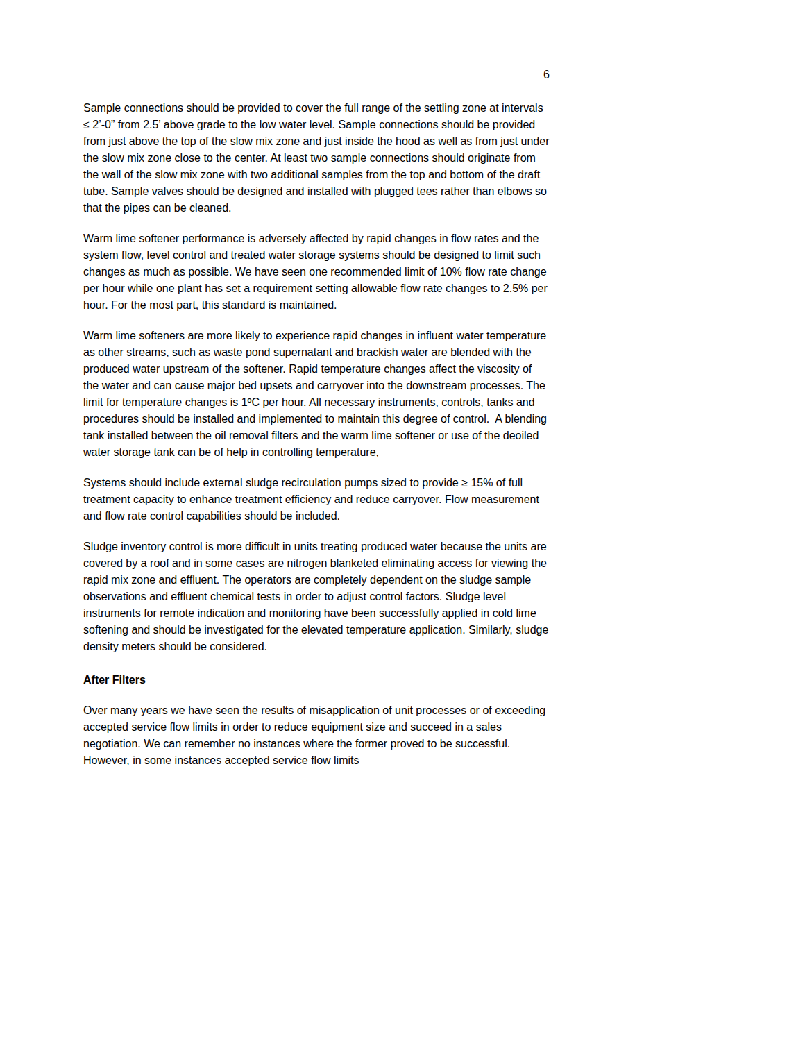6
Sample connections should be provided to cover the full range of the settling zone at intervals ≤ 2’-0” from 2.5’ above grade to the low water level. Sample connections should be provided from just above the top of the slow mix zone and just inside the hood as well as from just under the slow mix zone close to the center. At least two sample connections should originate from the wall of the slow mix zone with two additional samples from the top and bottom of the draft tube. Sample valves should be designed and installed with plugged tees rather than elbows so that the pipes can be cleaned.
Warm lime softener performance is adversely affected by rapid changes in flow rates and the system flow, level control and treated water storage systems should be designed to limit such changes as much as possible. We have seen one recommended limit of 10% flow rate change per hour while one plant has set a requirement setting allowable flow rate changes to 2.5% per hour. For the most part, this standard is maintained.
Warm lime softeners are more likely to experience rapid changes in influent water temperature as other streams, such as waste pond supernatant and brackish water are blended with the produced water upstream of the softener. Rapid temperature changes affect the viscosity of the water and can cause major bed upsets and carryover into the downstream processes. The limit for temperature changes is 1ºC per hour. All necessary instruments, controls, tanks and procedures should be installed and implemented to maintain this degree of control. A blending tank installed between the oil removal filters and the warm lime softener or use of the deoiled water storage tank can be of help in controlling temperature,
Systems should include external sludge recirculation pumps sized to provide ≥ 15% of full treatment capacity to enhance treatment efficiency and reduce carryover. Flow measurement and flow rate control capabilities should be included.
Sludge inventory control is more difficult in units treating produced water because the units are covered by a roof and in some cases are nitrogen blanketed eliminating access for viewing the rapid mix zone and effluent. The operators are completely dependent on the sludge sample observations and effluent chemical tests in order to adjust control factors. Sludge level instruments for remote indication and monitoring have been successfully applied in cold lime softening and should be investigated for the elevated temperature application. Similarly, sludge density meters should be considered.
After Filters
Over many years we have seen the results of misapplication of unit processes or of exceeding accepted service flow limits in order to reduce equipment size and succeed in a sales negotiation. We can remember no instances where the former proved to be successful. However, in some instances accepted service flow limits